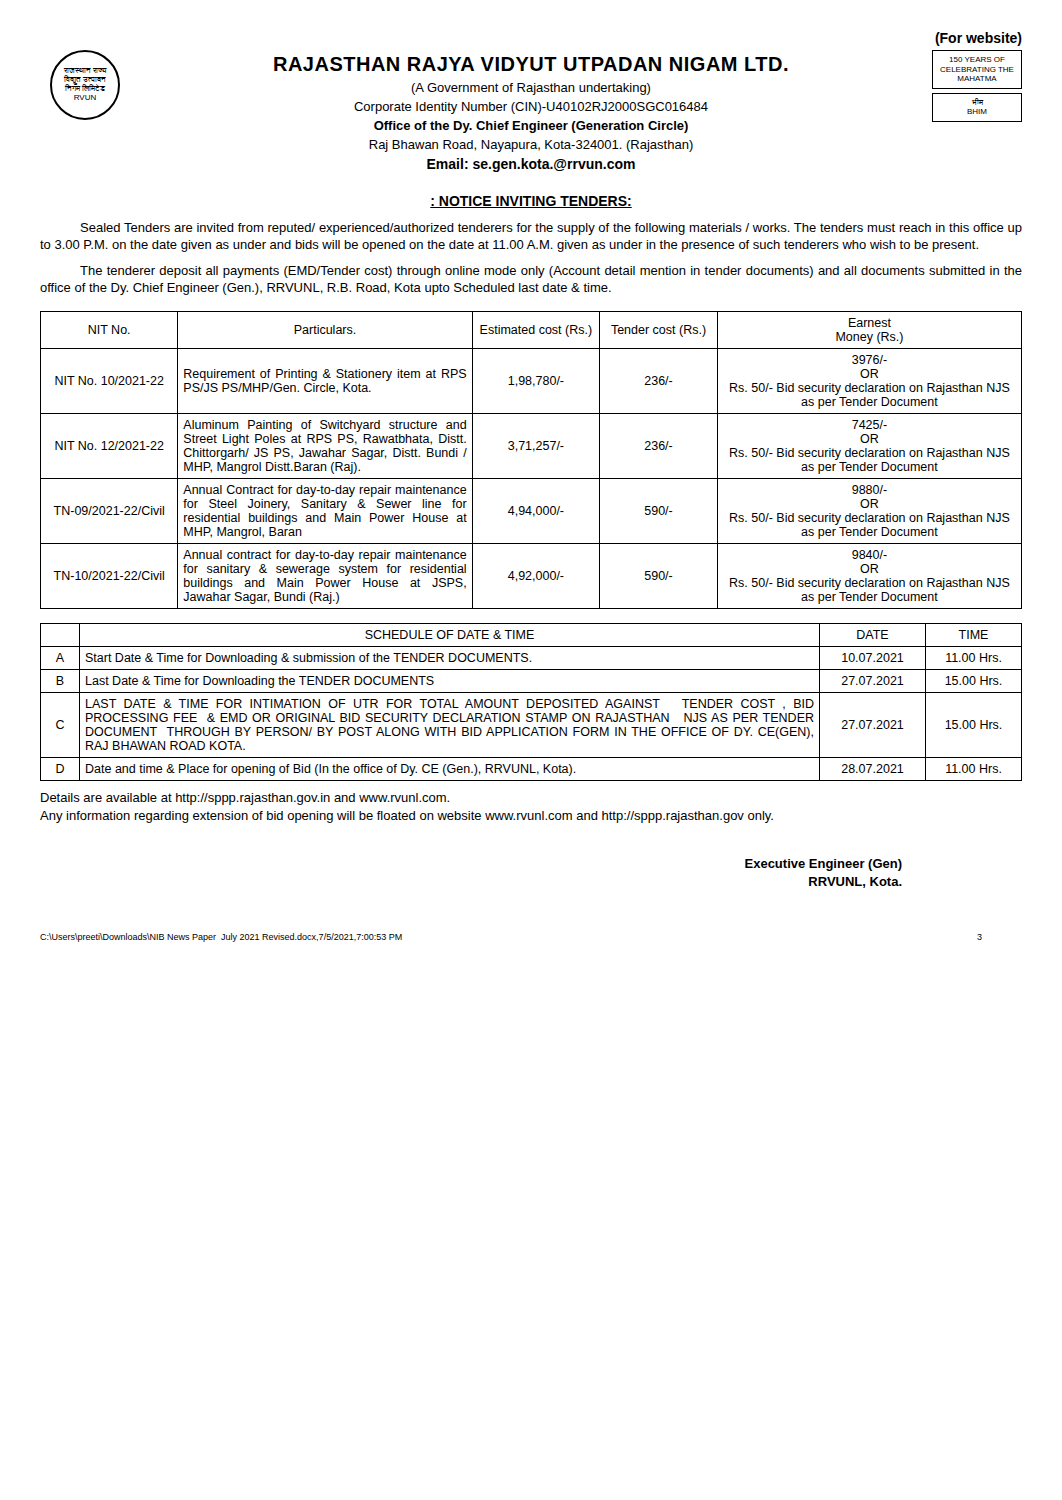(For website)
राजस्थान राज्य विद्युत उत्पादन निगम लिमिटेड
RVUN
RAJASTHAN RAJYA VIDYUT UTPADAN NIGAM LTD.
(A Government of Rajasthan undertaking)
Corporate Identity Number (CIN)-U40102RJ2000SGC016484
Office of the Dy. Chief Engineer (Generation Circle)
Raj Bhawan Road, Nayapura, Kota-324001. (Rajasthan)
Email: se.gen.kota.@rrvun.com
150 YEARS OF CELEBRATING THE MAHATMA
भीम
BHIM
: NOTICE INVITING TENDERS:
Sealed Tenders are invited from reputed/ experienced/authorized tenderers for the supply of the following materials / works. The tenders must reach in this office up to 3.00 P.M. on the date given as under and bids will be opened on the date at 11.00 A.M. given as under in the presence of such tenderers who wish to be present.
The tenderer deposit all payments (EMD/Tender cost) through online mode only (Account detail mention in tender documents) and all documents submitted in the office of the Dy. Chief Engineer (Gen.), RRVUNL, R.B. Road, Kota upto Scheduled last date & time.
| NIT No. | Particulars. | Estimated cost (Rs.) | Tender cost (Rs.) | Earnest Money (Rs.) |
| --- | --- | --- | --- | --- |
| NIT No. 10/2021-22 | Requirement of Printing & Stationery item at RPS PS/JS PS/MHP/Gen. Circle, Kota. | 1,98,780/- | 236/- | 3976/- OR Rs. 50/- Bid security declaration on Rajasthan NJS as per Tender Document |
| NIT No. 12/2021-22 | Aluminum Painting of Switchyard structure and Street Light Poles at RPS PS, Rawatbhata, Distt. Chittorgarh/ JS PS, Jawahar Sagar, Distt. Bundi / MHP, Mangrol Distt.Baran (Raj). | 3,71,257/- | 236/- | 7425/- OR Rs. 50/- Bid security declaration on Rajasthan NJS as per Tender Document |
| TN-09/2021-22/Civil | Annual Contract for day-to-day repair maintenance for Steel Joinery, Sanitary & Sewer line for residential buildings and Main Power House at MHP, Mangrol, Baran | 4,94,000/- | 590/- | 9880/- OR Rs. 50/- Bid security declaration on Rajasthan NJS as per Tender Document |
| TN-10/2021-22/Civil | Annual contract for day-to-day repair maintenance for sanitary & sewerage system for residential buildings and Main Power House at JSPS, Jawahar Sagar, Bundi (Raj.) | 4,92,000/- | 590/- | 9840/- OR Rs. 50/- Bid security declaration on Rajasthan NJS as per Tender Document |
| | SCHEDULE OF DATE & TIME | DATE | TIME |
| --- | --- | --- | --- |
| A | Start Date & Time for Downloading & submission of the TENDER DOCUMENTS. | 10.07.2021 | 11.00 Hrs. |
| B | Last Date & Time for Downloading the TENDER DOCUMENTS | 27.07.2021 | 15.00 Hrs. |
| C | LAST DATE & TIME FOR INTIMATION OF UTR FOR TOTAL AMOUNT DEPOSITED AGAINST TENDER COST , BID PROCESSING FEE & EMD OR ORIGINAL BID SECURITY DECLARATION STAMP ON RAJASTHAN NJS AS PER TENDER DOCUMENT THROUGH BY PERSON/ BY POST ALONG WITH BID APPLICATION FORM IN THE OFFICE OF DY. CE(GEN), RAJ BHAWAN ROAD KOTA. | 27.07.2021 | 15.00 Hrs. |
| D | Date and time & Place for opening of Bid (In the office of Dy. CE (Gen.), RRVUNL, Kota). | 28.07.2021 | 11.00 Hrs. |
Details are available at http://sppp.rajasthan.gov.in and www.rvunl.com.
Any information regarding extension of bid opening will be floated on website www.rvunl.com and http://sppp.rajasthan.gov only.
Executive Engineer (Gen)
RRVUNL, Kota.
C:\Users\preeti\Downloads\NIB News Paper July 2021 Revised.docx,7/5/2021,7:00:53 PM
3